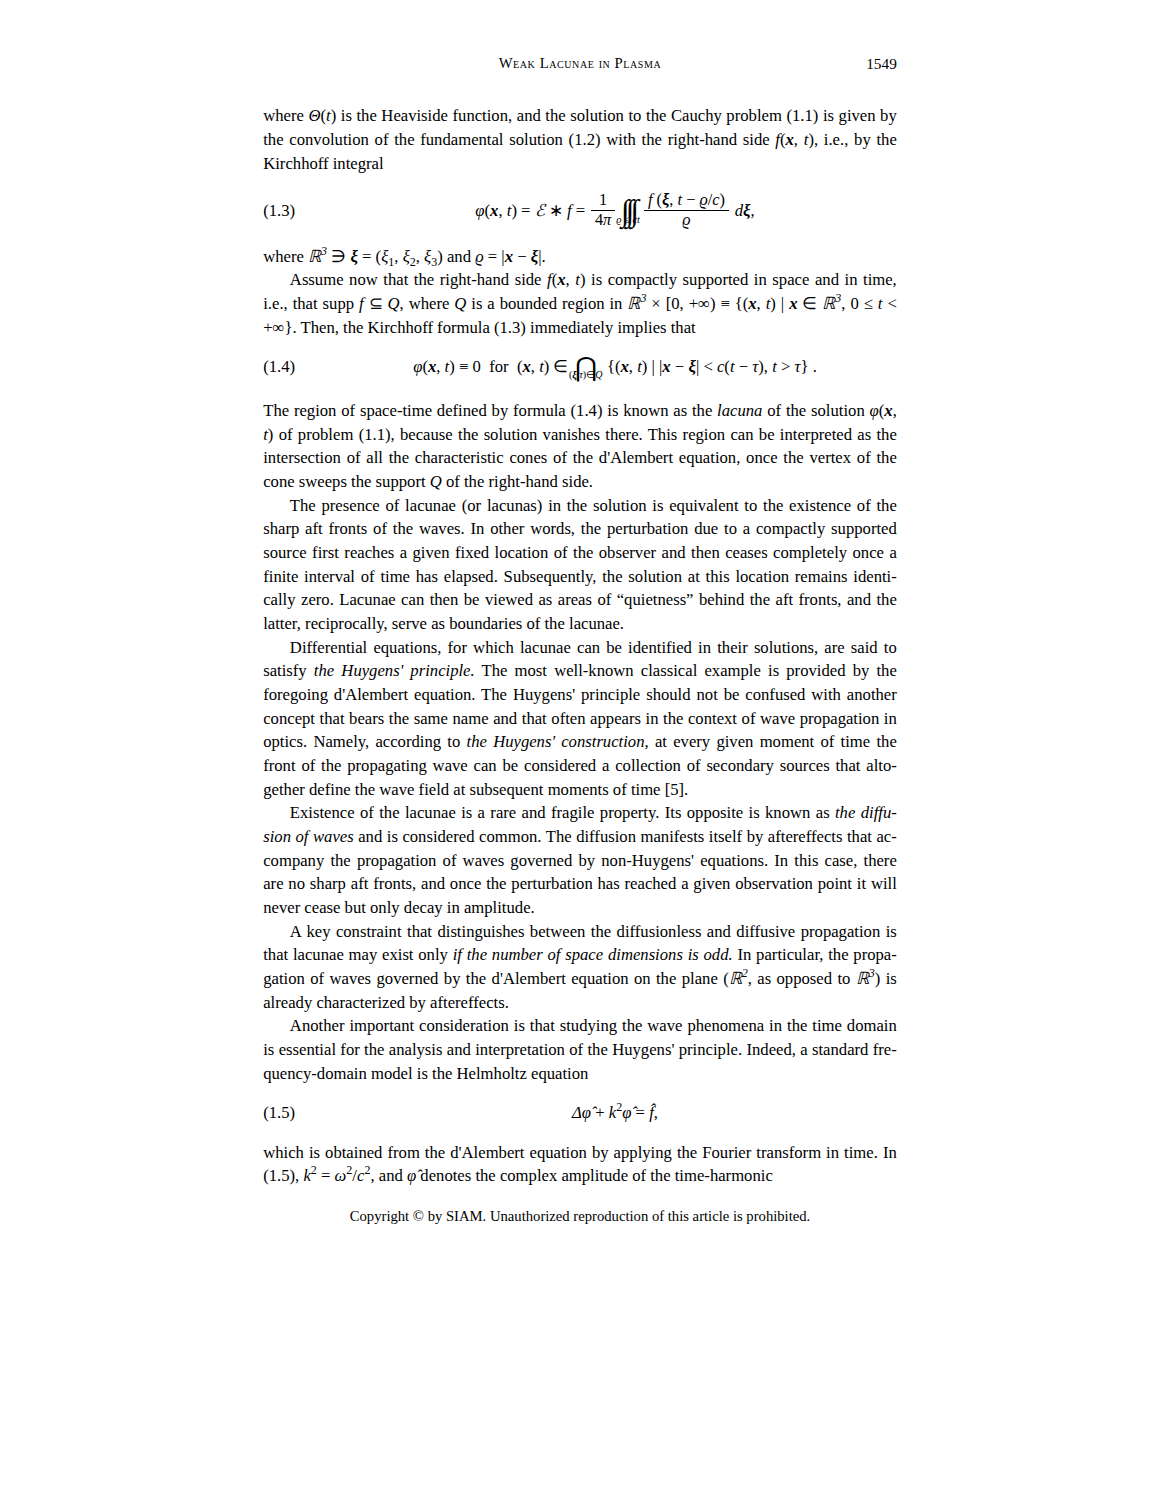Weak Lacunae in Plasma 1549
where Θ(t) is the Heaviside function, and the solution to the Cauchy problem (1.1) is given by the convolution of the fundamental solution (1.2) with the right-hand side f(x, t), i.e., by the Kirchhoff integral
(1.3)
φ(x, t) = ℰ ∗ f = 14π ∫∫∫ϱ ≤ ct f (ξ, t − ϱ/c) ϱ dξ,
where ℝ3 ∋ ξ = (ξ1, ξ2, ξ3) and ϱ = |x − ξ|.
Assume now that the right-hand side f(x, t) is compactly supported in space and in time, i.e., that supp f ⊆ Q, where Q is a bounded region in ℝ3 × [0, +∞) ≡ {(x, t) | x ∈ ℝ3, 0 ≤ t < +∞}. Then, the Kirchhoff formula (1.3) immediately implies that
(1.4)
φ(x, t) ≡ 0 for (x, t) ∈ ⋂(ξ,τ)∈Q {(x, t) | |x − ξ| < c(t − τ), t > τ} .
The region of space-time defined by formula (1.4) is known as the lacuna of the solution φ(x, t) of problem (1.1), because the solution vanishes there. This region can be interpreted as the intersection of all the characteristic cones of the d'Alembert equation, once the vertex of the cone sweeps the support Q of the right-hand side.
The presence of lacunae (or lacunas) in the solution is equivalent to the existence of the sharp aft fronts of the waves. In other words, the perturbation due to a compactly supported source first reaches a given fixed location of the observer and then ceases completely once a finite interval of time has elapsed. Subsequently, the solution at this location remains identically zero. Lacunae can then be viewed as areas of “quietness” behind the aft fronts, and the latter, reciprocally, serve as boundaries of the lacunae.
Differential equations, for which lacunae can be identified in their solutions, are said to satisfy the Huygens' principle. The most well-known classical example is provided by the foregoing d'Alembert equation. The Huygens' principle should not be confused with another concept that bears the same name and that often appears in the context of wave propagation in optics. Namely, according to the Huygens' construction, at every given moment of time the front of the propagating wave can be considered a collection of secondary sources that altogether define the wave field at subsequent moments of time [5].
Existence of the lacunae is a rare and fragile property. Its opposite is known as the diffusion of waves and is considered common. The diffusion manifests itself by aftereffects that accompany the propagation of waves governed by non-Huygens' equations. In this case, there are no sharp aft fronts, and once the perturbation has reached a given observation point it will never cease but only decay in amplitude.
A key constraint that distinguishes between the diffusionless and diffusive propagation is that lacunae may exist only if the number of space dimensions is odd. In particular, the propagation of waves governed by the d'Alembert equation on the plane (ℝ2, as opposed to ℝ3) is already characterized by aftereffects.
Another important consideration is that studying the wave phenomena in the time domain is essential for the analysis and interpretation of the Huygens' principle. Indeed, a standard frequency-domain model is the Helmholtz equation
(1.5)
Δφ̂ + k2φ̂ = f̂,
which is obtained from the d'Alembert equation by applying the Fourier transform in time. In (1.5), k2 = ω2/c2, and φ̂ denotes the complex amplitude of the time-harmonic
Copyright © by SIAM. Unauthorized reproduction of this article is prohibited.